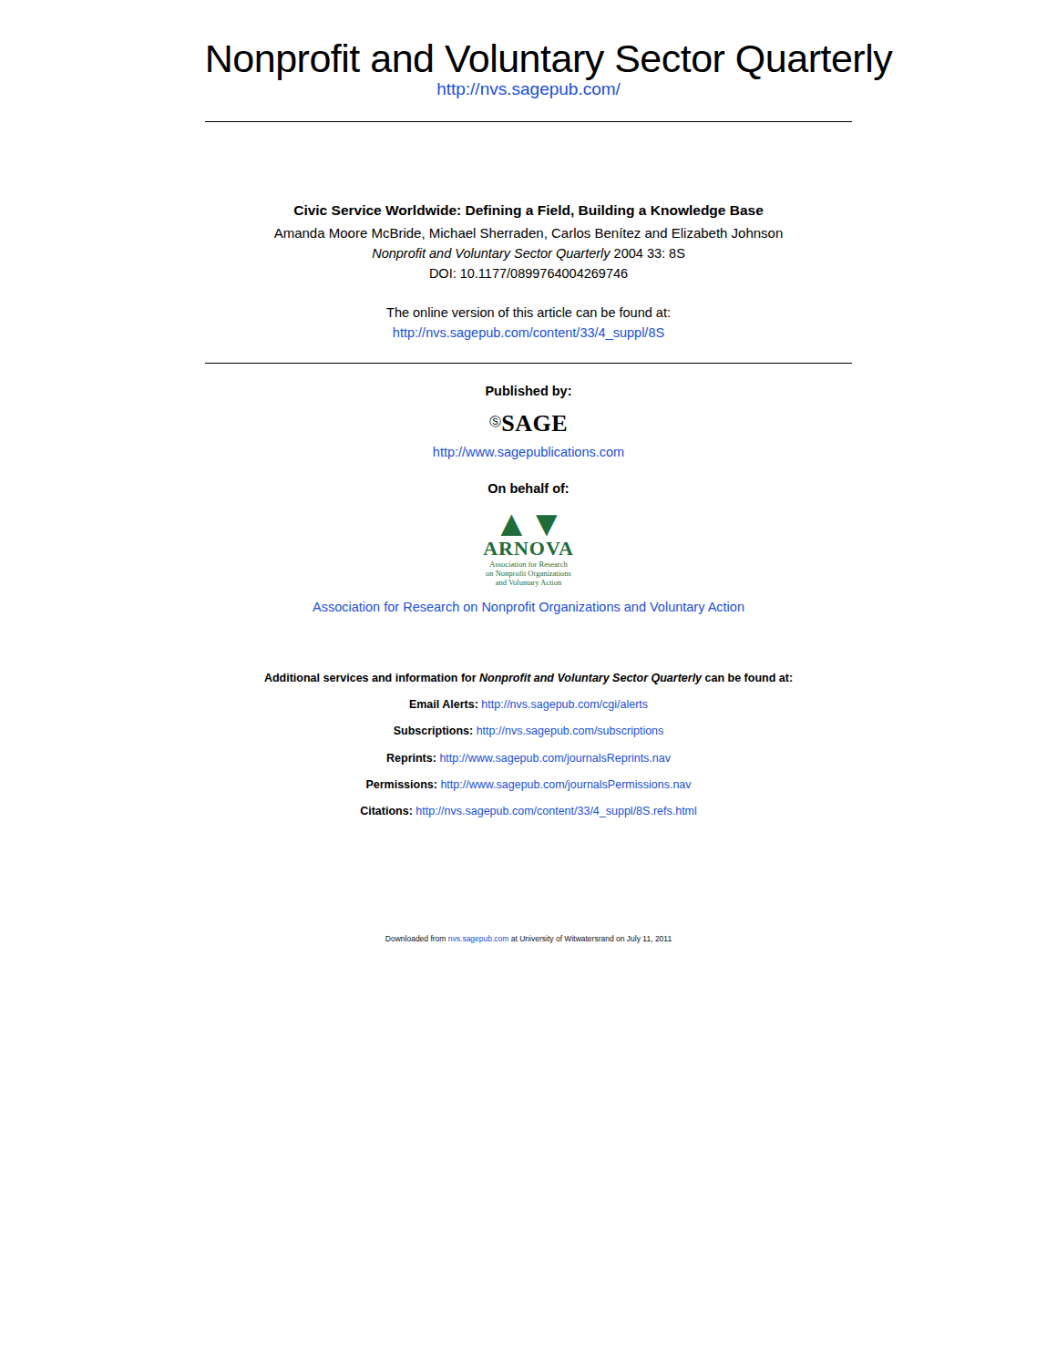Nonprofit and Voluntary Sector Quarterly
http://nvs.sagepub.com/
Civic Service Worldwide: Defining a Field, Building a Knowledge Base
Amanda Moore McBride, Michael Sherraden, Carlos Benítez and Elizabeth Johnson
Nonprofit and Voluntary Sector Quarterly 2004 33: 8S
DOI: 10.1177/0899764004269746
The online version of this article can be found at:
http://nvs.sagepub.com/content/33/4_suppl/8S
Published by:
ⓈSAGE
http://www.sagepublications.com
On behalf of:
▲▼
ARNOVA
Association for Research
on Nonprofit Organizations
and Voluntary Action
Association for Research on Nonprofit Organizations and Voluntary Action
Additional services and information for Nonprofit and Voluntary Sector Quarterly can be found at:
Email Alerts: http://nvs.sagepub.com/cgi/alerts
Subscriptions: http://nvs.sagepub.com/subscriptions
Reprints: http://www.sagepub.com/journalsReprints.nav
Permissions: http://www.sagepub.com/journalsPermissions.nav
Citations: http://nvs.sagepub.com/content/33/4_suppl/8S.refs.html
Downloaded from nvs.sagepub.com at University of Witwatersrand on July 11, 2011